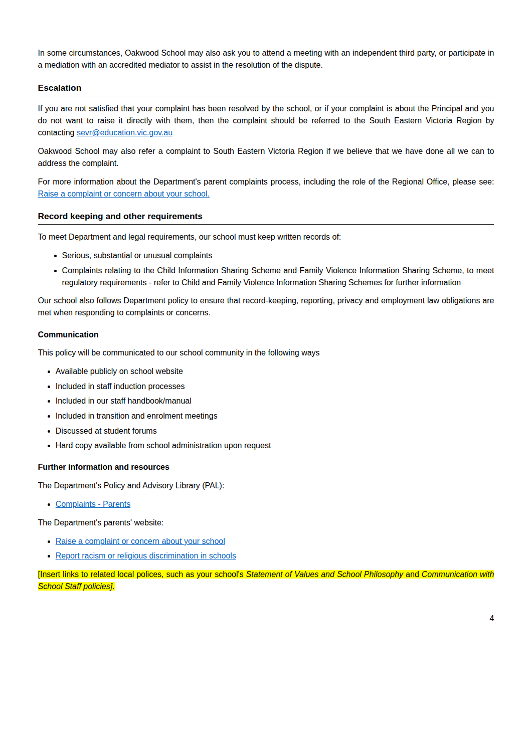In some circumstances, Oakwood School may also ask you to attend a meeting with an independent third party, or participate in a mediation with an accredited mediator to assist in the resolution of the dispute.
Escalation
If you are not satisfied that your complaint has been resolved by the school, or if your complaint is about the Principal and you do not want to raise it directly with them, then the complaint should be referred to the South Eastern Victoria Region by contacting sevr@education.vic.gov.au
Oakwood School may also refer a complaint to South Eastern Victoria Region if we believe that we have done all we can to address the complaint.
For more information about the Department's parent complaints process, including the role of the Regional Office, please see: Raise a complaint or concern about your school.
Record keeping and other requirements
To meet Department and legal requirements, our school must keep written records of:
Serious, substantial or unusual complaints
Complaints relating to the Child Information Sharing Scheme and Family Violence Information Sharing Scheme, to meet regulatory requirements - refer to Child and Family Violence Information Sharing Schemes for further information
Our school also follows Department policy to ensure that record-keeping, reporting, privacy and employment law obligations are met when responding to complaints or concerns.
Communication
This policy will be communicated to our school community in the following ways
Available publicly on school website
Included in staff induction processes
Included in our staff handbook/manual
Included in transition and enrolment meetings
Discussed at student forums
Hard copy available from school administration upon request
Further information and resources
The Department's Policy and Advisory Library (PAL):
Complaints - Parents
The Department's parents' website:
Raise a complaint or concern about your school
Report racism or religious discrimination in schools
[Insert links to related local polices, such as your school's Statement of Values and School Philosophy and Communication with School Staff policies].
4